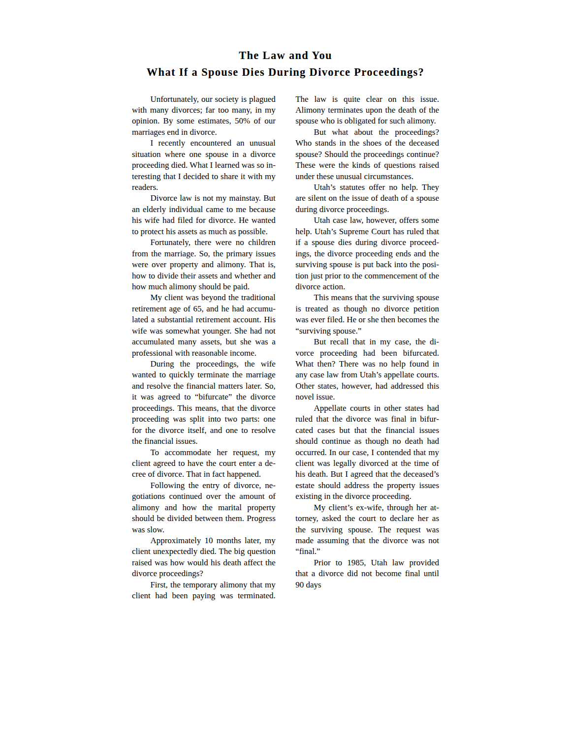The Law and You What If a Spouse Dies During Divorce Proceedings?
Unfortunately, our society is plagued with many divorces; far too many, in my opinion. By some estimates, 50% of our marriages end in divorce.
I recently encountered an unusual situation where one spouse in a divorce proceeding died. What I learned was so interesting that I decided to share it with my readers.
Divorce law is not my mainstay. But an elderly individual came to me because his wife had filed for divorce. He wanted to protect his assets as much as possible.
Fortunately, there were no children from the marriage. So, the primary issues were over property and alimony. That is, how to divide their assets and whether and how much alimony should be paid.
My client was beyond the traditional retirement age of 65, and he had accumulated a substantial retirement account. His wife was somewhat younger. She had not accumulated many assets, but she was a professional with reasonable income.
During the proceedings, the wife wanted to quickly terminate the marriage and resolve the financial matters later. So, it was agreed to “bifurcate” the divorce proceedings. This means, that the divorce proceeding was split into two parts: one for the divorce itself, and one to resolve the financial issues.
To accommodate her request, my client agreed to have the court enter a decree of divorce. That in fact happened.
Following the entry of divorce, negotiations continued over the amount of alimony and how the marital property should be divided between them. Progress was slow.
Approximately 10 months later, my client unexpectedly died. The big question raised was how would his death affect the divorce proceedings?
First, the temporary alimony that my client had been paying was terminated. The law is quite clear on this issue. Alimony terminates upon the death of the spouse who is obligated for such alimony.
But what about the proceedings? Who stands in the shoes of the deceased spouse? Should the proceedings continue? These were the kinds of questions raised under these unusual circumstances.
Utah’s statutes offer no help. They are silent on the issue of death of a spouse during divorce proceedings.
Utah case law, however, offers some help. Utah’s Supreme Court has ruled that if a spouse dies during divorce proceedings, the divorce proceeding ends and the surviving spouse is put back into the position just prior to the commencement of the divorce action.
This means that the surviving spouse is treated as though no divorce petition was ever filed. He or she then becomes the “surviving spouse.”
But recall that in my case, the divorce proceeding had been bifurcated. What then? There was no help found in any case law from Utah’s appellate courts. Other states, however, had addressed this novel issue.
Appellate courts in other states had ruled that the divorce was final in bifurcated cases but that the financial issues should continue as though no death had occurred. In our case, I contended that my client was legally divorced at the time of his death. But I agreed that the deceased’s estate should address the property issues existing in the divorce proceeding.
My client’s ex-wife, through her attorney, asked the court to declare her as the surviving spouse. The request was made assuming that the divorce was not “final.”
Prior to 1985, Utah law provided that a divorce did not become final until 90 days